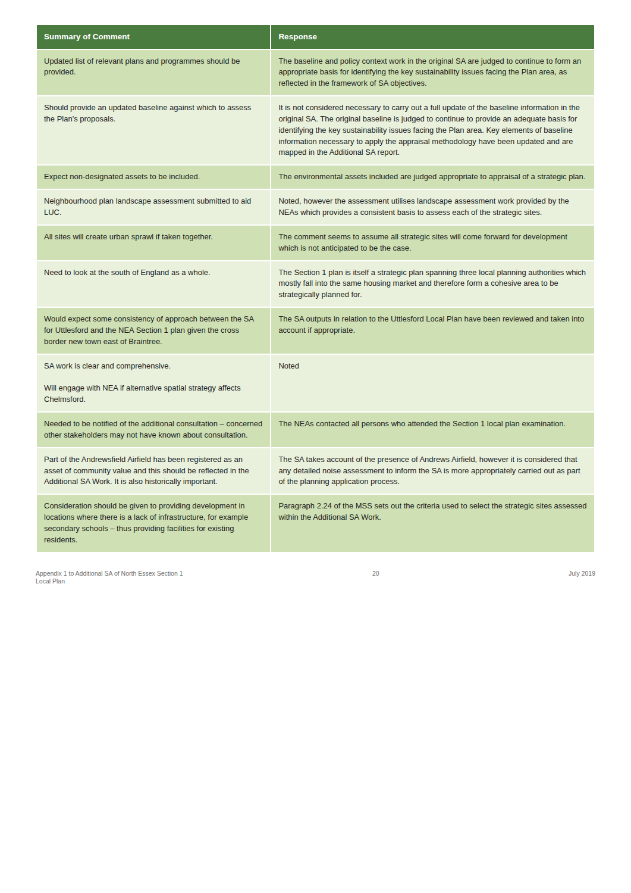| Summary of Comment | Response |
| --- | --- |
| Updated list of relevant plans and programmes should be provided. | The baseline and policy context work in the original SA are judged to continue to form an appropriate basis for identifying the key sustainability issues facing the Plan area, as reflected in the framework of SA objectives. |
| Should provide an updated baseline against which to assess the Plan's proposals. | It is not considered necessary to carry out a full update of the baseline information in the original SA. The original baseline is judged to continue to provide an adequate basis for identifying the key sustainability issues facing the Plan area. Key elements of baseline information necessary to apply the appraisal methodology have been updated and are mapped in the Additional SA report. |
| Expect non-designated assets to be included. | The environmental assets included are judged appropriate to appraisal of a strategic plan. |
| Neighbourhood plan landscape assessment submitted to aid LUC. | Noted, however the assessment utilises landscape assessment work provided by the NEAs which provides a consistent basis to assess each of the strategic sites. |
| All sites will create urban sprawl if taken together. | The comment seems to assume all strategic sites will come forward for development which is not anticipated to be the case. |
| Need to look at the south of England as a whole. | The Section 1 plan is itself a strategic plan spanning three local planning authorities which mostly fall into the same housing market and therefore form a cohesive area to be strategically planned for. |
| Would expect some consistency of approach between the SA for Uttlesford and the NEA Section 1 plan given the cross border new town east of Braintree. | The SA outputs in relation to the Uttlesford Local Plan have been reviewed and taken into account if appropriate. |
| SA work is clear and comprehensive. Will engage with NEA if alternative spatial strategy affects Chelmsford. | Noted |
| Needed to be notified of the additional consultation – concerned other stakeholders may not have known about consultation. | The NEAs contacted all persons who attended the Section 1 local plan examination. |
| Part of the Andrewsfield Airfield has been registered as an asset of community value and this should be reflected in the Additional SA Work. It is also historically important. | The SA takes account of the presence of Andrews Airfield, however it is considered that any detailed noise assessment to inform the SA is more appropriately carried out as part of the planning application process. |
| Consideration should be given to providing development in locations where there is a lack of infrastructure, for example secondary schools – thus providing facilities for existing residents. | Paragraph 2.24 of the MSS sets out the criteria used to select the strategic sites assessed within the Additional SA Work. |
Appendix 1 to Additional SA of North Essex Section 1
Local Plan
20
July 2019